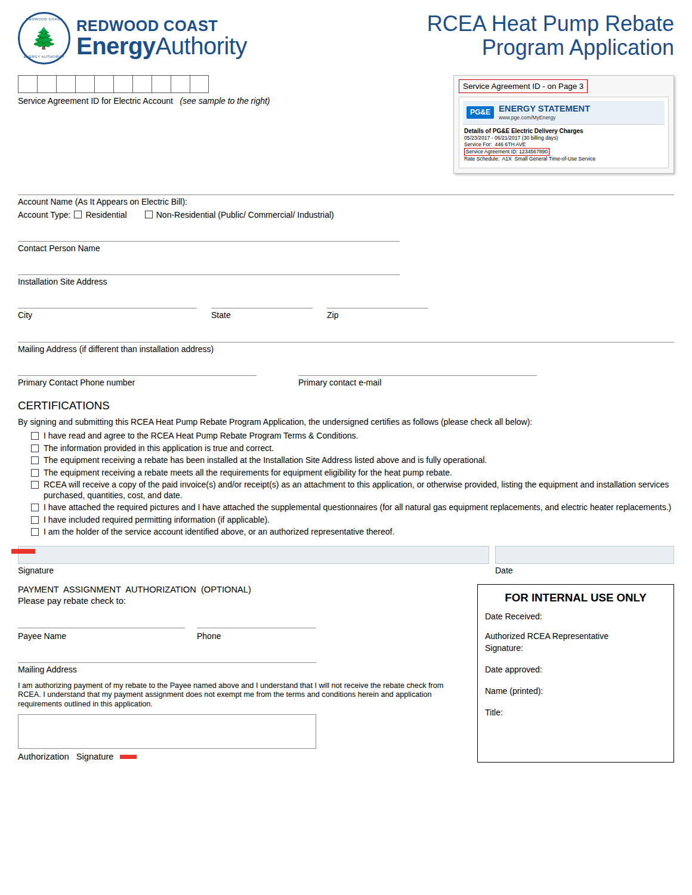REDWOOD COAST 🌲 ENERGY AUTHORITY
REDWOOD COAST
EnergyAuthority
RCEA Heat Pump Rebate
Program Application
Service Agreement ID for Electric Account (see sample to the right)
Service Agreement ID - on Page 3
PG&E
ENERGY STATEMENT
www.pge.com/MyEnergy
Details of PG&E Electric Delivery Charges
05/23/2017 - 06/21/2017 (30 billing days)
Service For: 446 6TH AVE
Service Agreement ID: 1234567890
Rate Schedule: A1X Small General Time-of-Use Service
Account Name (As It Appears on Electric Bill):
Account Type: Residential Non-Residential (Public/ Commercial/ Industrial)
Contact Person Name
Installation Site Address
City
State
Zip
Mailing Address (if different than installation address)
Primary Contact Phone number
Primary contact e-mail
CERTIFICATIONS
By signing and submitting this RCEA Heat Pump Rebate Program Application, the undersigned certifies as follows (please check all below):
I have read and agree to the RCEA Heat Pump Rebate Program Terms & Conditions.
The information provided in this application is true and correct.
The equipment receiving a rebate has been installed at the Installation Site Address listed above and is fully operational.
The equipment receiving a rebate meets all the requirements for equipment eligibility for the heat pump rebate.
RCEA will receive a copy of the paid invoice(s) and/or receipt(s) as an attachment to this application, or otherwise provided, listing the equipment and installation services purchased, quantities, cost, and date.
I have attached the required pictures and I have attached the supplemental questionnaires (for all natural gas equipment replacements, and electric heater replacements.)
I have included required permitting information (if applicable).
I am the holder of the service account identified above, or an authorized representative thereof.
Signature
Date
PAYMENT ASSIGNMENT AUTHORIZATION (OPTIONAL)
Please pay rebate check to:
Payee Name
Phone
Mailing Address
I am authorizing payment of my rebate to the Payee named above and I understand that I will not receive the rebate check from RCEA. I understand that my payment assignment does not exempt me from the terms and conditions herein and application requirements outlined in this application.
Authorization Signature
FOR INTERNAL USE ONLY
Date Received:
Authorized RCEA Representative
Signature:
Date approved:
Name (printed):
Title: